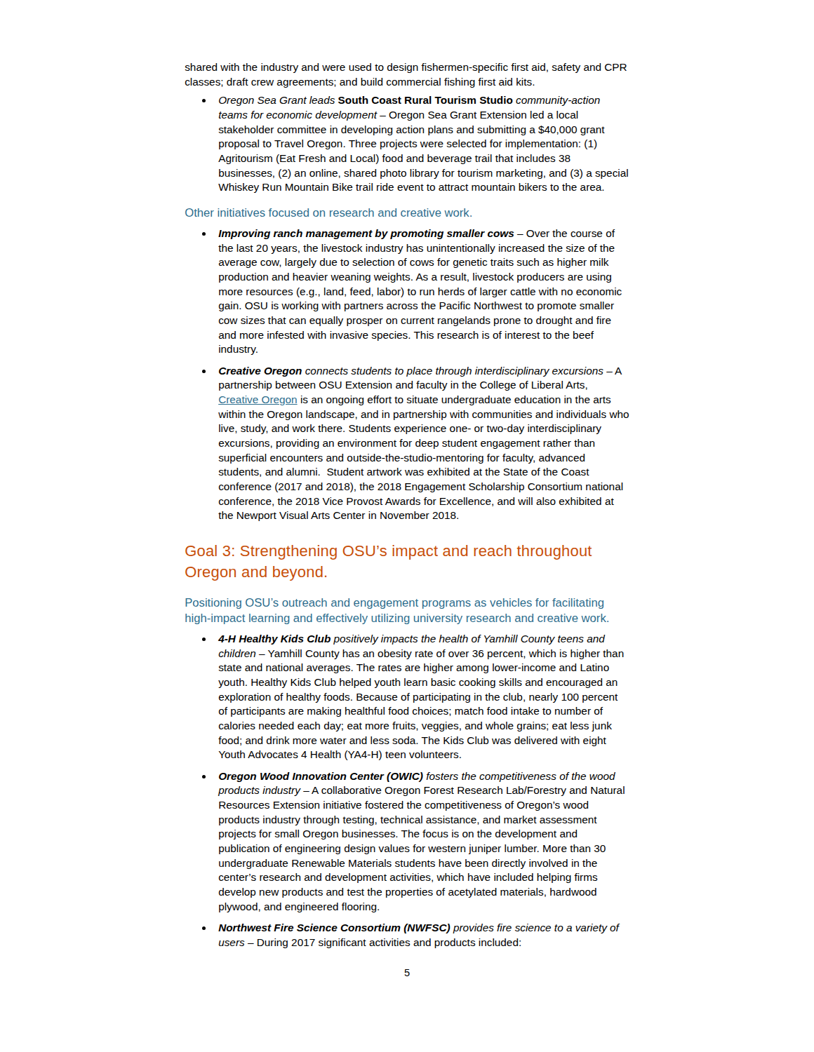shared with the industry and were used to design fishermen-specific first aid, safety and CPR classes; draft crew agreements; and build commercial fishing first aid kits.
Oregon Sea Grant leads South Coast Rural Tourism Studio community-action teams for economic development – Oregon Sea Grant Extension led a local stakeholder committee in developing action plans and submitting a $40,000 grant proposal to Travel Oregon. Three projects were selected for implementation: (1) Agritourism (Eat Fresh and Local) food and beverage trail that includes 38 businesses, (2) an online, shared photo library for tourism marketing, and (3) a special Whiskey Run Mountain Bike trail ride event to attract mountain bikers to the area.
Other initiatives focused on research and creative work.
Improving ranch management by promoting smaller cows – Over the course of the last 20 years, the livestock industry has unintentionally increased the size of the average cow, largely due to selection of cows for genetic traits such as higher milk production and heavier weaning weights. As a result, livestock producers are using more resources (e.g., land, feed, labor) to run herds of larger cattle with no economic gain. OSU is working with partners across the Pacific Northwest to promote smaller cow sizes that can equally prosper on current rangelands prone to drought and fire and more infested with invasive species. This research is of interest to the beef industry.
Creative Oregon connects students to place through interdisciplinary excursions – A partnership between OSU Extension and faculty in the College of Liberal Arts, Creative Oregon is an ongoing effort to situate undergraduate education in the arts within the Oregon landscape, and in partnership with communities and individuals who live, study, and work there. Students experience one- or two-day interdisciplinary excursions, providing an environment for deep student engagement rather than superficial encounters and outside-the-studio-mentoring for faculty, advanced students, and alumni. Student artwork was exhibited at the State of the Coast conference (2017 and 2018), the 2018 Engagement Scholarship Consortium national conference, the 2018 Vice Provost Awards for Excellence, and will also exhibited at the Newport Visual Arts Center in November 2018.
Goal 3: Strengthening OSU’s impact and reach throughout Oregon and beyond.
Positioning OSU’s outreach and engagement programs as vehicles for facilitating high-impact learning and effectively utilizing university research and creative work.
4-H Healthy Kids Club positively impacts the health of Yamhill County teens and children – Yamhill County has an obesity rate of over 36 percent, which is higher than state and national averages. The rates are higher among lower-income and Latino youth. Healthy Kids Club helped youth learn basic cooking skills and encouraged an exploration of healthy foods. Because of participating in the club, nearly 100 percent of participants are making healthful food choices; match food intake to number of calories needed each day; eat more fruits, veggies, and whole grains; eat less junk food; and drink more water and less soda. The Kids Club was delivered with eight Youth Advocates 4 Health (YA4-H) teen volunteers.
Oregon Wood Innovation Center (OWIC) fosters the competitiveness of the wood products industry – A collaborative Oregon Forest Research Lab/Forestry and Natural Resources Extension initiative fostered the competitiveness of Oregon’s wood products industry through testing, technical assistance, and market assessment projects for small Oregon businesses. The focus is on the development and publication of engineering design values for western juniper lumber. More than 30 undergraduate Renewable Materials students have been directly involved in the center’s research and development activities, which have included helping firms develop new products and test the properties of acetylated materials, hardwood plywood, and engineered flooring.
Northwest Fire Science Consortium (NWFSC) provides fire science to a variety of users – During 2017 significant activities and products included:
5